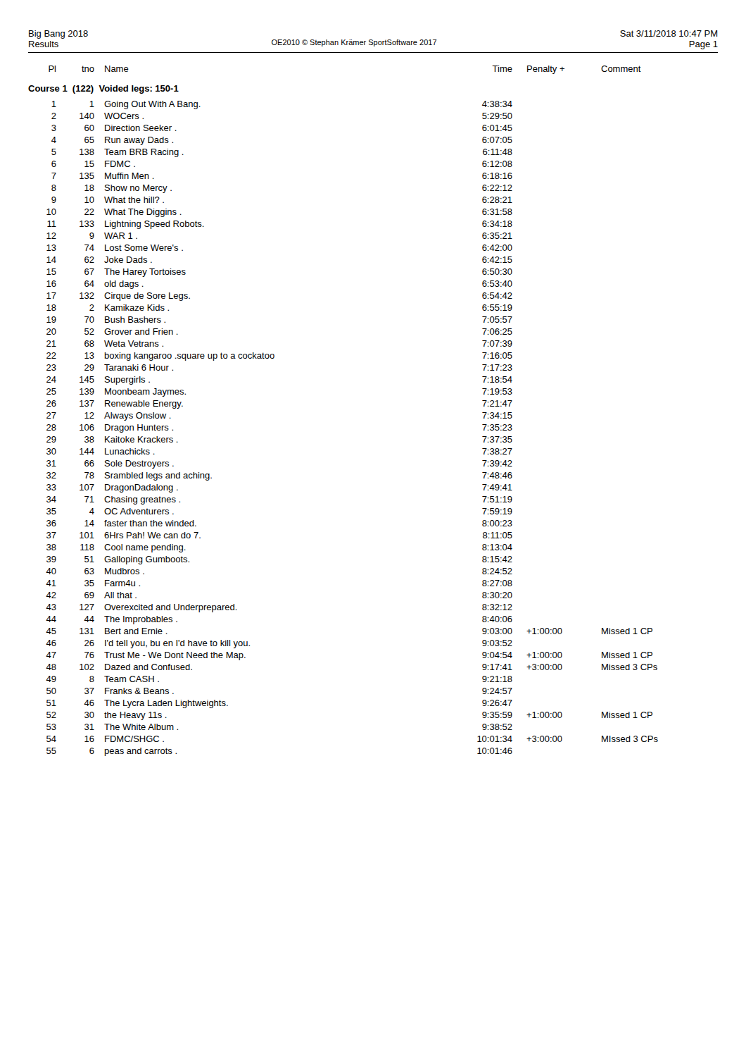Big Bang 2018
Results
OE2010 © Stephan Krämer SportSoftware 2017
Sat 3/11/2018 10:47 PM
Page 1
| Pl | tno | Name | Time | Penalty + | Comment |
| --- | --- | --- | --- | --- | --- |
| Course 1 (122) Voided legs: 150-1 |
| 1 | 1 | Going Out With A Bang. | 4:38:34 | | |
| 2 | 140 | WOCers . | 5:29:50 | | |
| 3 | 60 | Direction Seeker . | 6:01:45 | | |
| 4 | 65 | Run away Dads . | 6:07:05 | | |
| 5 | 138 | Team BRB Racing . | 6:11:48 | | |
| 6 | 15 | FDMC . | 6:12:08 | | |
| 7 | 135 | Muffin Men . | 6:18:16 | | |
| 8 | 18 | Show no Mercy . | 6:22:12 | | |
| 9 | 10 | What the hill? . | 6:28:21 | | |
| 10 | 22 | What The Diggins . | 6:31:58 | | |
| 11 | 133 | Lightning Speed Robots. | 6:34:18 | | |
| 12 | 9 | WAR 1 . | 6:35:21 | | |
| 13 | 74 | Lost Some Were's . | 6:42:00 | | |
| 14 | 62 | Joke Dads . | 6:42:15 | | |
| 15 | 67 | The Harey Tortoises | 6:50:30 | | |
| 16 | 64 | old dags . | 6:53:40 | | |
| 17 | 132 | Cirque de Sore Legs. | 6:54:42 | | |
| 18 | 2 | Kamikaze Kids . | 6:55:19 | | |
| 19 | 70 | Bush Bashers . | 7:05:57 | | |
| 20 | 52 | Grover and Frien . | 7:06:25 | | |
| 21 | 68 | Weta Vetrans . | 7:07:39 | | |
| 22 | 13 | boxing kangaroo .square up to a cockatoo | 7:16:05 | | |
| 23 | 29 | Taranaki 6 Hour . | 7:17:23 | | |
| 24 | 145 | Supergirls . | 7:18:54 | | |
| 25 | 139 | Moonbeam Jaymes. | 7:19:53 | | |
| 26 | 137 | Renewable Energy. | 7:21:47 | | |
| 27 | 12 | Always Onslow . | 7:34:15 | | |
| 28 | 106 | Dragon Hunters . | 7:35:23 | | |
| 29 | 38 | Kaitoke Krackers . | 7:37:35 | | |
| 30 | 144 | Lunachicks . | 7:38:27 | | |
| 31 | 66 | Sole Destroyers . | 7:39:42 | | |
| 32 | 78 | Srambled legs and aching. | 7:48:46 | | |
| 33 | 107 | DragonDadalong . | 7:49:41 | | |
| 34 | 71 | Chasing greatnes . | 7:51:19 | | |
| 35 | 4 | OC Adventurers . | 7:59:19 | | |
| 36 | 14 | faster than the winded. | 8:00:23 | | |
| 37 | 101 | 6Hrs Pah! We can do 7. | 8:11:05 | | |
| 38 | 118 | Cool name pending. | 8:13:04 | | |
| 39 | 51 | Galloping Gumboots. | 8:15:42 | | |
| 40 | 63 | Mudbros . | 8:24:52 | | |
| 41 | 35 | Farm4u . | 8:27:08 | | |
| 42 | 69 | All that . | 8:30:20 | | |
| 43 | 127 | Overexcited and Underprepared. | 8:32:12 | | |
| 44 | 44 | The Improbables . | 8:40:06 | | |
| 45 | 131 | Bert and Ernie . | 9:03:00 | +1:00:00 | Missed 1 CP |
| 46 | 26 | I'd tell you, bu en I'd have to kill you. | 9:03:52 | | |
| 47 | 76 | Trust Me - We Dont Need the Map. | 9:04:54 | +1:00:00 | Missed 1 CP |
| 48 | 102 | Dazed and Confused. | 9:17:41 | +3:00:00 | Missed 3 CPs |
| 49 | 8 | Team CASH . | 9:21:18 | | |
| 50 | 37 | Franks & Beans . | 9:24:57 | | |
| 51 | 46 | The Lycra Laden Lightweights. | 9:26:47 | | |
| 52 | 30 | the Heavy 11s . | 9:35:59 | +1:00:00 | Missed 1 CP |
| 53 | 31 | The White Album . | 9:38:52 | | |
| 54 | 16 | FDMC/SHGC . | 10:01:34 | +3:00:00 | MIssed 3 CPs |
| 55 | 6 | peas and carrots . | 10:01:46 | | |